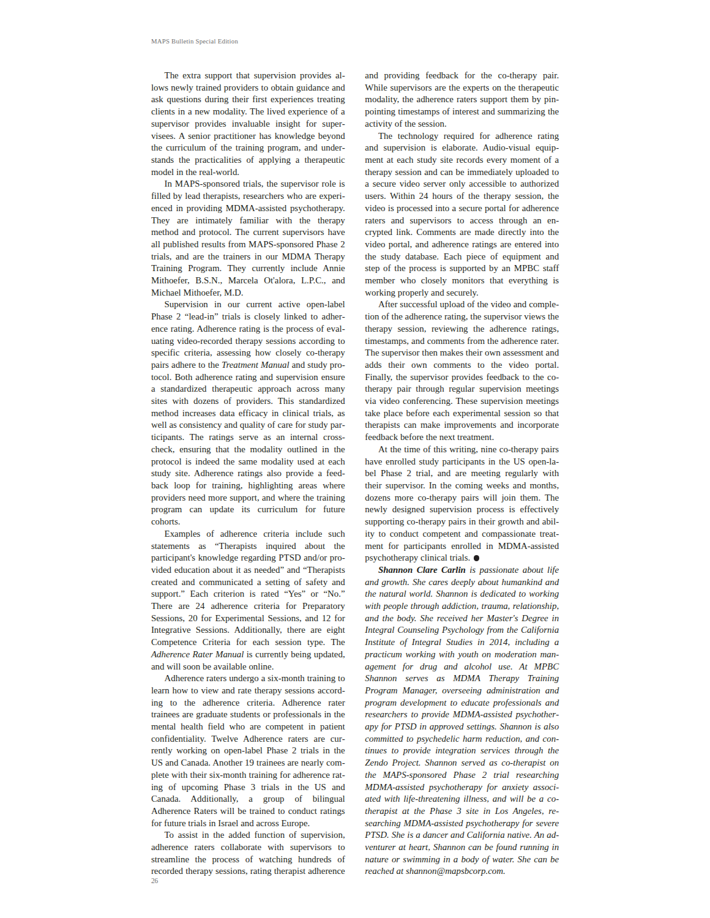MAPS Bulletin Special Edition
The extra support that supervision provides allows newly trained providers to obtain guidance and ask questions during their first experiences treating clients in a new modality. The lived experience of a supervisor provides invaluable insight for supervisees. A senior practitioner has knowledge beyond the curriculum of the training program, and understands the practicalities of applying a therapeutic model in the real-world.
In MAPS-sponsored trials, the supervisor role is filled by lead therapists, researchers who are experienced in providing MDMA-assisted psychotherapy. They are intimately familiar with the therapy method and protocol. The current supervisors have all published results from MAPS-sponsored Phase 2 trials, and are the trainers in our MDMA Therapy Training Program. They currently include Annie Mithoefer, B.S.N., Marcela Ot'alora, L.P.C., and Michael Mithoefer, M.D.
Supervision in our current active open-label Phase 2 “lead-in” trials is closely linked to adherence rating. Adherence rating is the process of evaluating video-recorded therapy sessions according to specific criteria, assessing how closely co-therapy pairs adhere to the Treatment Manual and study protocol. Both adherence rating and supervision ensure a standardized therapeutic approach across many sites with dozens of providers. This standardized method increases data efficacy in clinical trials, as well as consistency and quality of care for study participants. The ratings serve as an internal cross-check, ensuring that the modality outlined in the protocol is indeed the same modality used at each study site. Adherence ratings also provide a feedback loop for training, highlighting areas where providers need more support, and where the training program can update its curriculum for future cohorts.
Examples of adherence criteria include such statements as “Therapists inquired about the participant's knowledge regarding PTSD and/or provided education about it as needed” and “Therapists created and communicated a setting of safety and support.” Each criterion is rated “Yes” or “No.” There are 24 adherence criteria for Preparatory Sessions, 20 for Experimental Sessions, and 12 for Integrative Sessions. Additionally, there are eight Competence Criteria for each session type. The Adherence Rater Manual is currently being updated, and will soon be available online.
Adherence raters undergo a six-month training to learn how to view and rate therapy sessions according to the adherence criteria. Adherence rater trainees are graduate students or professionals in the mental health field who are competent in patient confidentiality. Twelve Adherence raters are currently working on open-label Phase 2 trials in the US and Canada. Another 19 trainees are nearly complete with their six-month training for adherence rating of upcoming Phase 3 trials in the US and Canada. Additionally, a group of bilingual Adherence Raters will be trained to conduct ratings for future trials in Israel and across Europe.
To assist in the added function of supervision, adherence raters collaborate with supervisors to streamline the process of watching hundreds of recorded therapy sessions, rating therapist adherence and providing feedback for the co-therapy pair. While supervisors are the experts on the therapeutic modality, the adherence raters support them by pinpointing timestamps of interest and summarizing the activity of the session.
The technology required for adherence rating and supervision is elaborate. Audio-visual equipment at each study site records every moment of a therapy session and can be immediately uploaded to a secure video server only accessible to authorized users. Within 24 hours of the therapy session, the video is processed into a secure portal for adherence raters and supervisors to access through an encrypted link. Comments are made directly into the video portal, and adherence ratings are entered into the study database. Each piece of equipment and step of the process is supported by an MPBC staff member who closely monitors that everything is working properly and securely.
After successful upload of the video and completion of the adherence rating, the supervisor views the therapy session, reviewing the adherence ratings, timestamps, and comments from the adherence rater. The supervisor then makes their own assessment and adds their own comments to the video portal. Finally, the supervisor provides feedback to the co-therapy pair through regular supervision meetings via video conferencing. These supervision meetings take place before each experimental session so that therapists can make improvements and incorporate feedback before the next treatment.
At the time of this writing, nine co-therapy pairs have enrolled study participants in the US open-label Phase 2 trial, and are meeting regularly with their supervisor. In the coming weeks and months, dozens more co-therapy pairs will join them. The newly designed supervision process is effectively supporting co-therapy pairs in their growth and ability to conduct competent and compassionate treatment for participants enrolled in MDMA-assisted psychotherapy clinical trials.
Shannon Clare Carlin is passionate about life and growth. She cares deeply about humankind and the natural world. Shannon is dedicated to working with people through addiction, trauma, relationship, and the body. She received her Master's Degree in Integral Counseling Psychology from the California Institute of Integral Studies in 2014, including a practicum working with youth on moderation management for drug and alcohol use. At MPBC Shannon serves as MDMA Therapy Training Program Manager, overseeing administration and program development to educate professionals and researchers to provide MDMA-assisted psychotherapy for PTSD in approved settings. Shannon is also committed to psychedelic harm reduction, and continues to provide integration services through the Zendo Project. Shannon served as co-therapist on the MAPS-sponsored Phase 2 trial researching MDMA-assisted psychotherapy for anxiety associated with life-threatening illness, and will be a co-therapist at the Phase 3 site in Los Angeles, researching MDMA-assisted psychotherapy for severe PTSD. She is a dancer and California native. An adventurer at heart, Shannon can be found running in nature or swimming in a body of water. She can be reached at shannon@mapsbcorp.com.
26